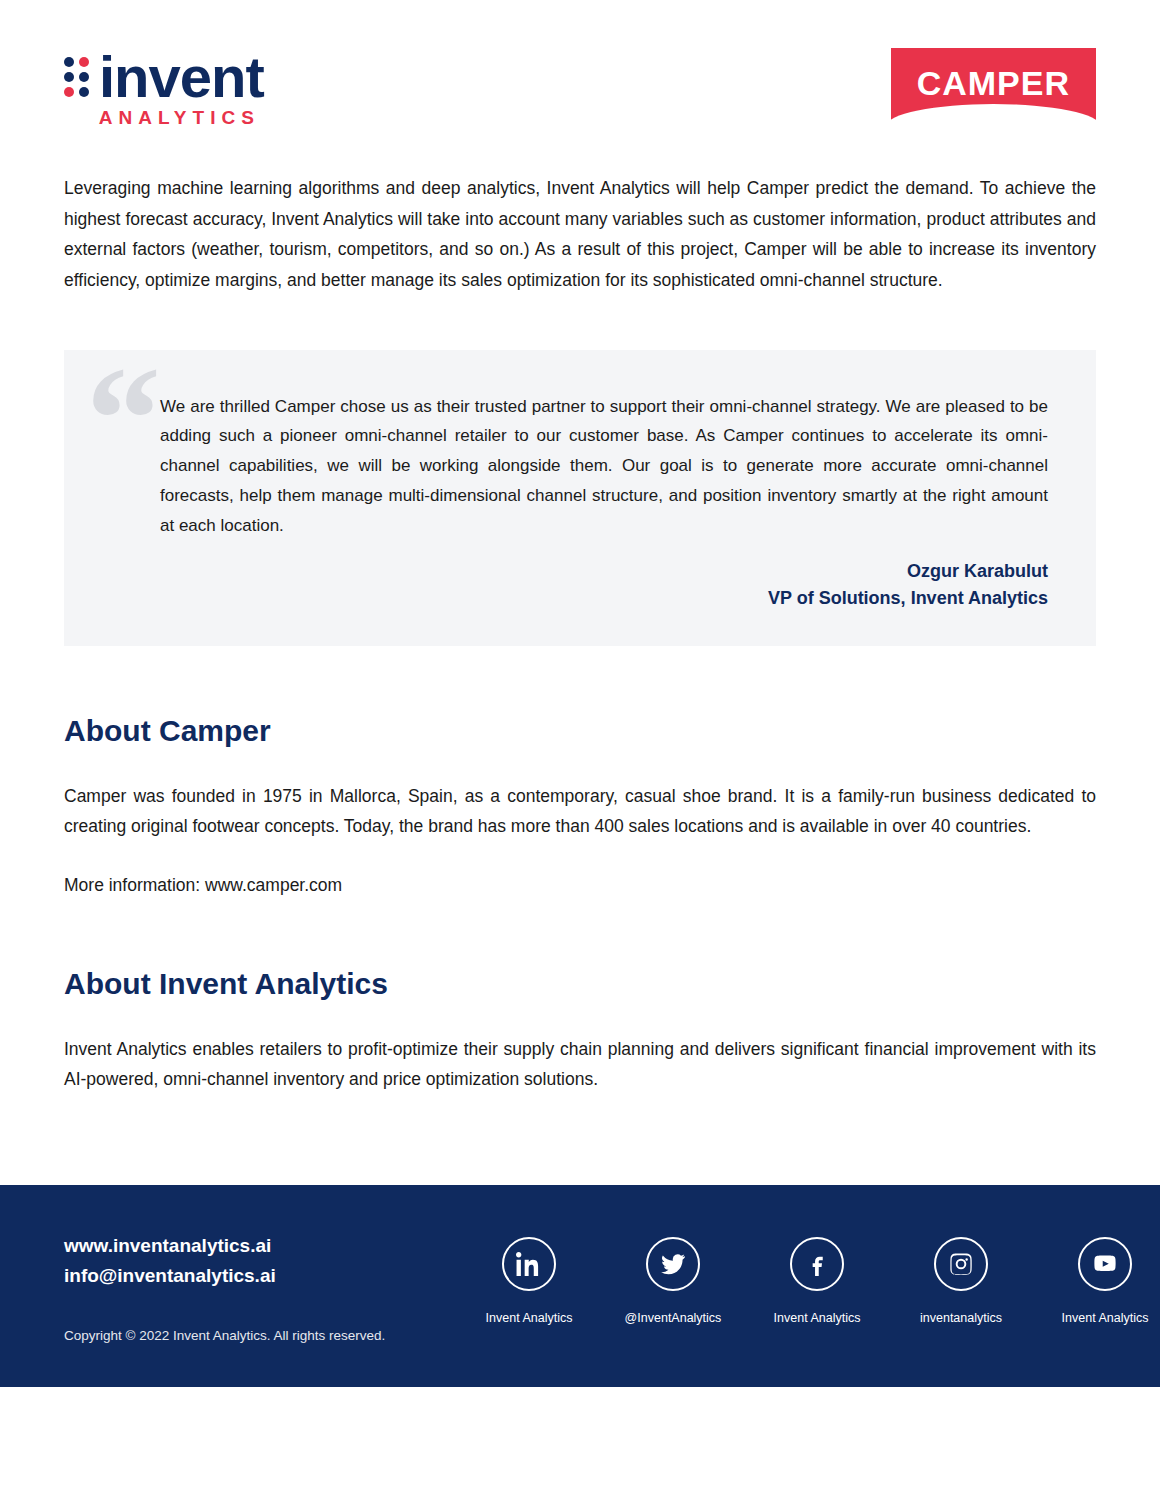invent
ANALYTICS
CAMPER
Leveraging machine learning algorithms and deep analytics, Invent Analytics will help Camper predict the demand. To achieve the highest forecast accuracy, Invent Analytics will take into account many variables such as customer information, product attributes and external factors (weather, tourism, competitors, and so on.) As a result of this project, Camper will be able to increase its inventory efficiency, optimize margins, and better manage its sales optimization for its sophisticated omni-channel structure.
“
We are thrilled Camper chose us as their trusted partner to support their omni-channel strategy. We are pleased to be adding such a pioneer omni-channel retailer to our customer base. As Camper continues to accelerate its omni-channel capabilities, we will be working alongside them. Our goal is to generate more accurate omni-channel forecasts, help them manage multi-dimensional channel structure, and position inventory smartly at the right amount at each location.
Ozgur Karabulut
VP of Solutions, Invent Analytics
About Camper
Camper was founded in 1975 in Mallorca, Spain, as a contemporary, casual shoe brand. It is a family-run business dedicated to creating original footwear concepts. Today, the brand has more than 400 sales locations and is available in over 40 countries.
More information: www.camper.com
About Invent Analytics
Invent Analytics enables retailers to profit-optimize their supply chain planning and delivers significant financial improvement with its AI-powered, omni-channel inventory and price optimization solutions.
www.inventanalytics.ai
info@inventanalytics.ai
Copyright © 2022 Invent Analytics. All rights reserved.
Invent Analytics
@InventAnalytics
Invent Analytics
inventanalytics
Invent Analytics